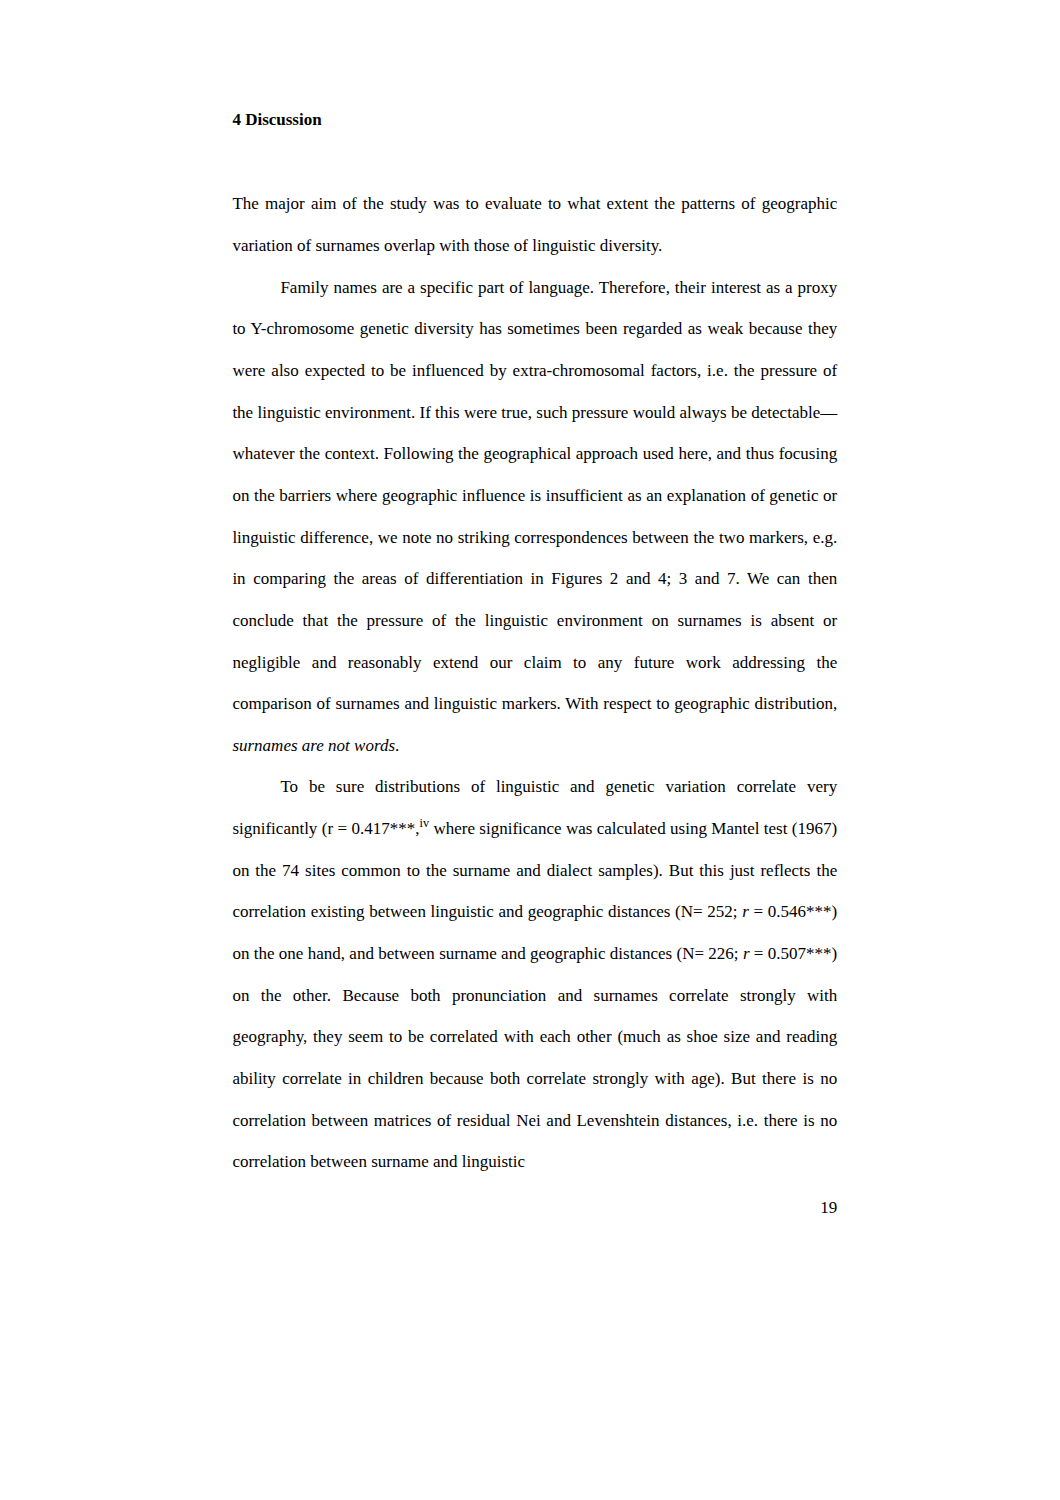4 Discussion
The major aim of the study was to evaluate to what extent the patterns of geographic variation of surnames overlap with those of linguistic diversity.
Family names are a specific part of language. Therefore, their interest as a proxy to Y-chromosome genetic diversity has sometimes been regarded as weak because they were also expected to be influenced by extra-chromosomal factors, i.e. the pressure of the linguistic environment. If this were true, such pressure would always be detectable—whatever the context. Following the geographical approach used here, and thus focusing on the barriers where geographic influence is insufficient as an explanation of genetic or linguistic difference, we note no striking correspondences between the two markers, e.g. in comparing the areas of differentiation in Figures 2 and 4; 3 and 7. We can then conclude that the pressure of the linguistic environment on surnames is absent or negligible and reasonably extend our claim to any future work addressing the comparison of surnames and linguistic markers. With respect to geographic distribution, surnames are not words.
To be sure distributions of linguistic and genetic variation correlate very significantly (r = 0.417***,iv where significance was calculated using Mantel test (1967) on the 74 sites common to the surname and dialect samples). But this just reflects the correlation existing between linguistic and geographic distances (N= 252; r = 0.546***) on the one hand, and between surname and geographic distances (N= 226; r = 0.507***) on the other. Because both pronunciation and surnames correlate strongly with geography, they seem to be correlated with each other (much as shoe size and reading ability correlate in children because both correlate strongly with age). But there is no correlation between matrices of residual Nei and Levenshtein distances, i.e. there is no correlation between surname and linguistic
19